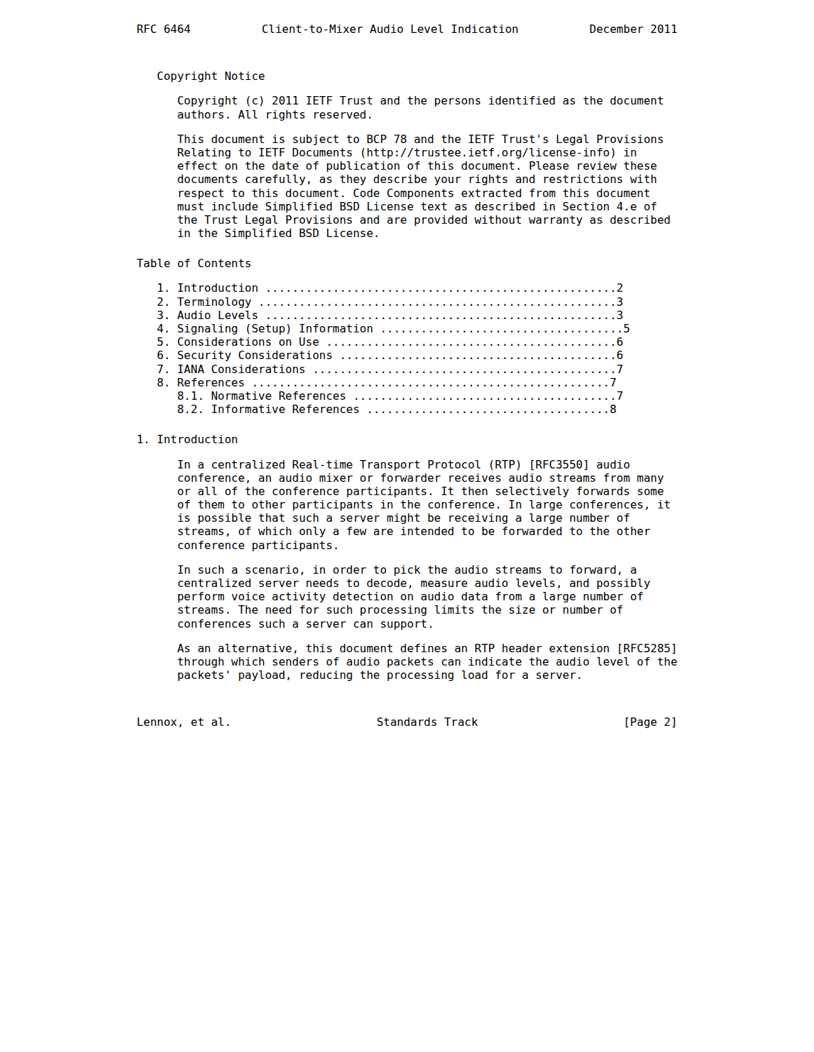RFC 6464 Client-to-Mixer Audio Level Indication December 2011
Copyright Notice
Copyright (c) 2011 IETF Trust and the persons identified as the document authors. All rights reserved.
This document is subject to BCP 78 and the IETF Trust's Legal Provisions Relating to IETF Documents (http://trustee.ietf.org/license-info) in effect on the date of publication of this document. Please review these documents carefully, as they describe your rights and restrictions with respect to this document. Code Components extracted from this document must include Simplified BSD License text as described in Section 4.e of the Trust Legal Provisions and are provided without warranty as described in the Simplified BSD License.
Table of Contents
1. Introduction ....................................................2
2. Terminology .....................................................3
3. Audio Levels ....................................................3
4. Signaling (Setup) Information ....................................5
5. Considerations on Use ...........................................6
6. Security Considerations .........................................6
7. IANA Considerations .............................................7
8. References .....................................................7
8.1. Normative References .......................................7
8.2. Informative References ....................................8
1. Introduction
In a centralized Real-time Transport Protocol (RTP) [RFC3550] audio conference, an audio mixer or forwarder receives audio streams from many or all of the conference participants. It then selectively forwards some of them to other participants in the conference. In large conferences, it is possible that such a server might be receiving a large number of streams, of which only a few are intended to be forwarded to the other conference participants.
In such a scenario, in order to pick the audio streams to forward, a centralized server needs to decode, measure audio levels, and possibly perform voice activity detection on audio data from a large number of streams. The need for such processing limits the size or number of conferences such a server can support.
As an alternative, this document defines an RTP header extension [RFC5285] through which senders of audio packets can indicate the audio level of the packets' payload, reducing the processing load for a server.
Lennox, et al. Standards Track [Page 2]